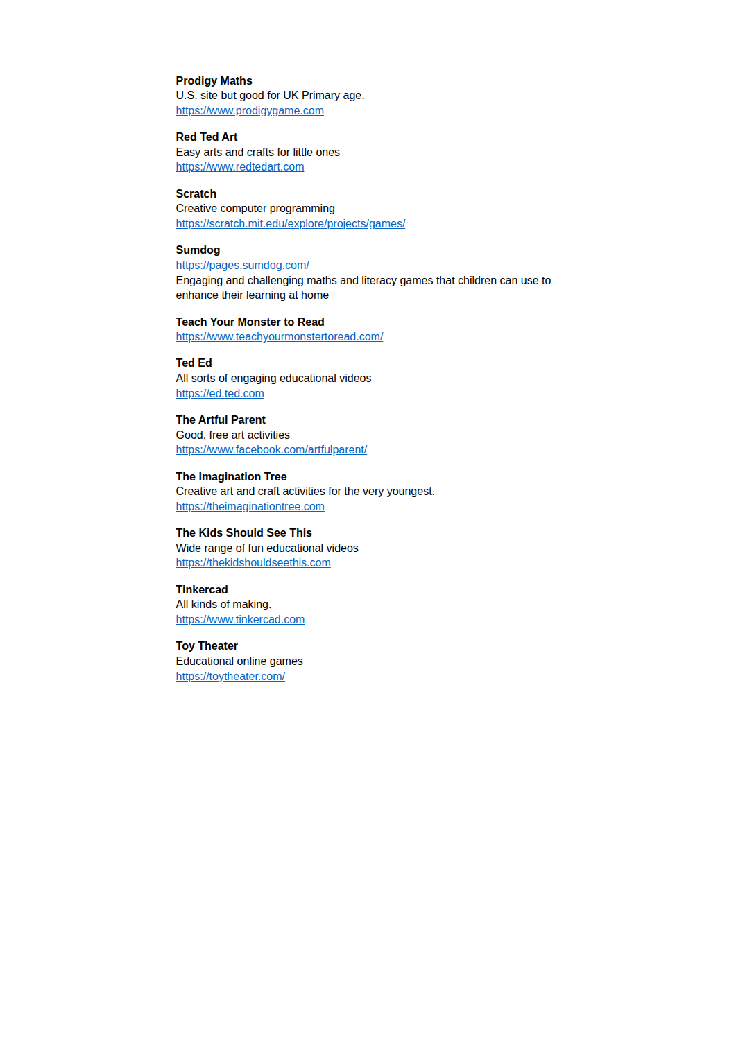Prodigy Maths
U.S. site but good for UK Primary age.
https://www.prodigygame.com
Red Ted Art
Easy arts and crafts for little ones
https://www.redtedart.com
Scratch
Creative computer programming
https://scratch.mit.edu/explore/projects/games/
Sumdog
https://pages.sumdog.com/
Engaging and challenging maths and literacy games that children can use to enhance their learning at home
Teach Your Monster to Read
https://www.teachyourmonstertoread.com/
Ted Ed
All sorts of engaging educational videos
https://ed.ted.com
The Artful Parent
Good, free art activities
https://www.facebook.com/artfulparent/
The Imagination Tree
Creative art and craft activities for the very youngest.
https://theimaginationtree.com
The Kids Should See This
Wide range of fun educational videos
https://thekidshouldseethis.com
Tinkercad
All kinds of making.
https://www.tinkercad.com
Toy Theater
Educational online games
https://toytheater.com/